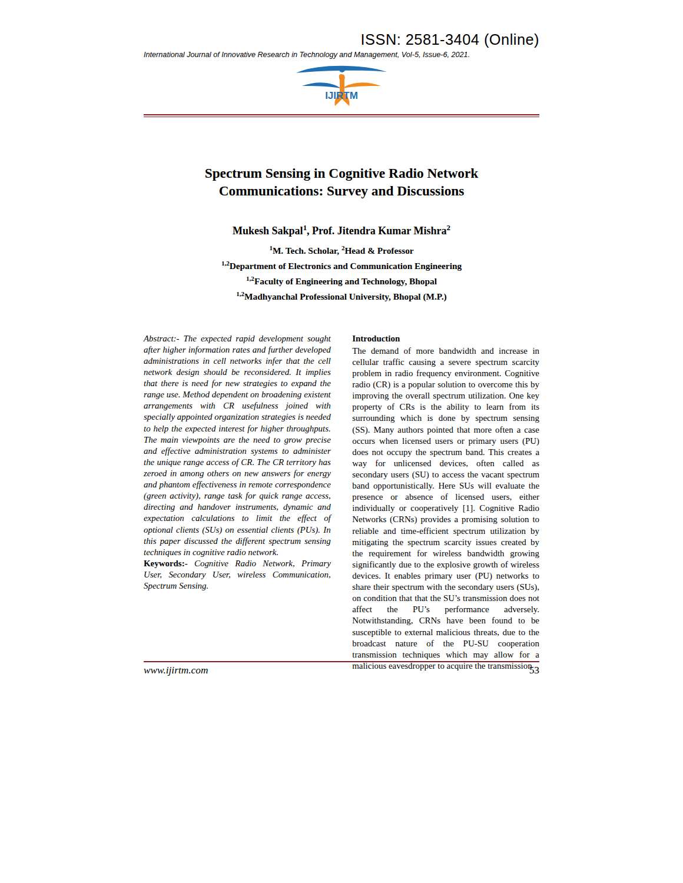ISSN: 2581-3404 (Online)
International Journal of Innovative Research in Technology and Management, Vol-5, Issue-6, 2021.
IJIRTM
Spectrum Sensing in Cognitive Radio Network
Communications: Survey and Discussions
Mukesh Sakpal1, Prof. Jitendra Kumar Mishra2
1M. Tech. Scholar, 2Head & Professor
1,2Department of Electronics and Communication Engineering
1,2Faculty of Engineering and Technology, Bhopal
1,2Madhyanchal Professional University, Bhopal (M.P.)
Abstract:- The expected rapid development sought after higher information rates and further developed administrations in cell networks infer that the cell network design should be reconsidered. It implies that there is need for new strategies to expand the range use. Method dependent on broadening existent arrangements with CR usefulness joined with specially appointed organization strategies is needed to help the expected interest for higher throughputs. The main viewpoints are the need to grow precise and effective administration systems to administer the unique range access of CR. The CR territory has zeroed in among others on new answers for energy and phantom effectiveness in remote correspondence (green activity), range task for quick range access, directing and handover instruments, dynamic and expectation calculations to limit the effect of optional clients (SUs) on essential clients (PUs). In this paper discussed the different spectrum sensing techniques in cognitive radio network.
Keywords:- Cognitive Radio Network, Primary User, Secondary User, wireless Communication, Spectrum Sensing.
Introduction
The demand of more bandwidth and increase in cellular traffic causing a severe spectrum scarcity problem in radio frequency environment. Cognitive radio (CR) is a popular solution to overcome this by improving the overall spectrum utilization. One key property of CRs is the ability to learn from its surrounding which is done by spectrum sensing (SS). Many authors pointed that more often a case occurs when licensed users or primary users (PU) does not occupy the spectrum band. This creates a way for unlicensed devices, often called as secondary users (SU) to access the vacant spectrum band opportunistically. Here SUs will evaluate the presence or absence of licensed users, either individually or cooperatively [1]. Cognitive Radio Networks (CRNs) provides a promising solution to reliable and time-efficient spectrum utilization by mitigating the spectrum scarcity issues created by the requirement for wireless bandwidth growing significantly due to the explosive growth of wireless devices. It enables primary user (PU) networks to share their spectrum with the secondary users (SUs), on condition that that the SU’s transmission does not affect the PU’s performance adversely. Notwithstanding, CRNs have been found to be susceptible to external malicious threats, due to the broadcast nature of the PU-SU cooperation transmission techniques which may allow for a malicious eavesdropper to acquire the transmission
www.ijirtm.com 53